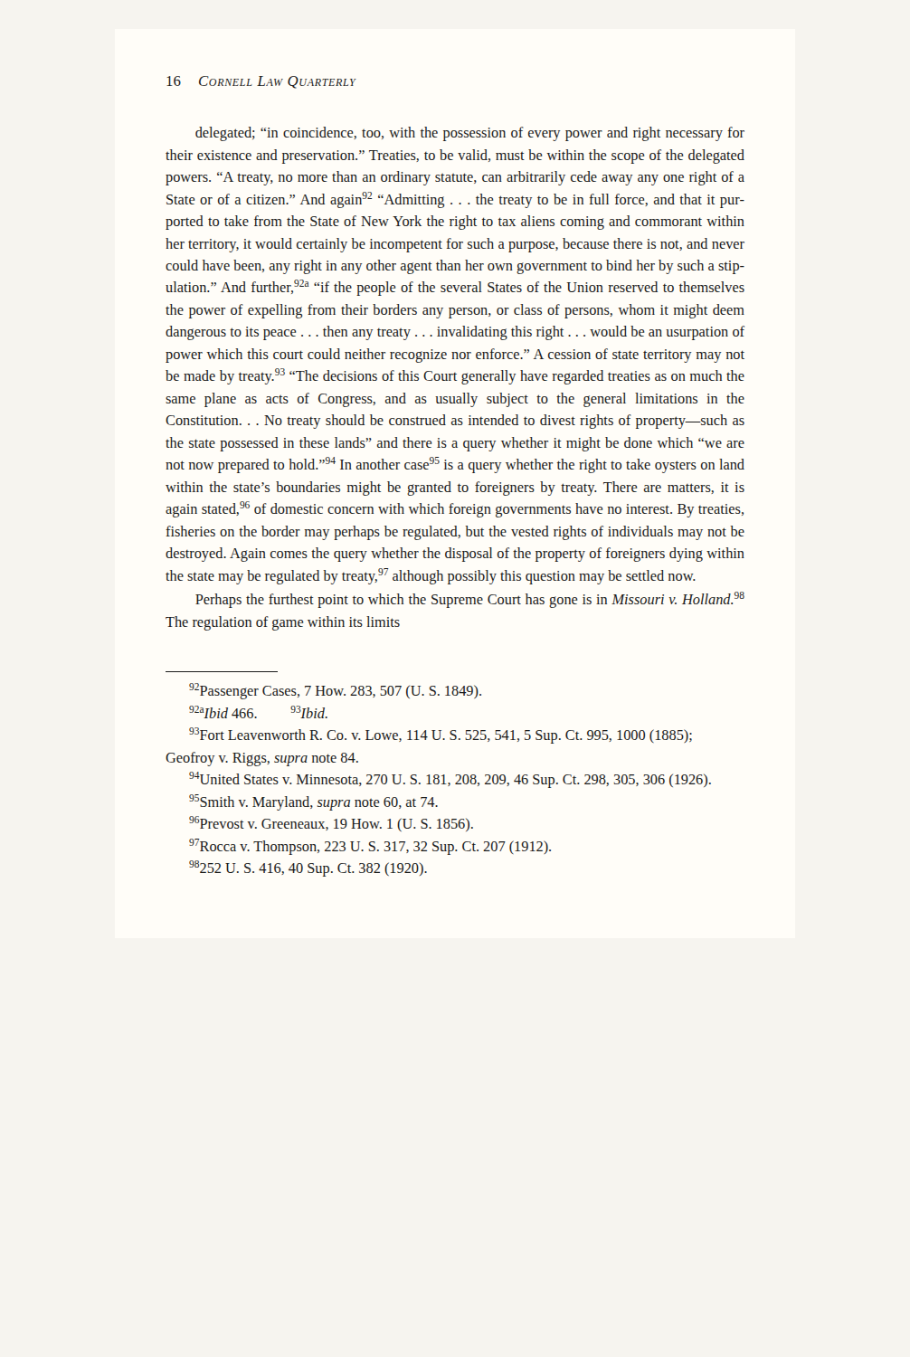16 Cornell Law Quarterly
delegated; “in coincidence, too, with the possession of every power and right necessary for their existence and preservation.” Treaties, to be valid, must be within the scope of the delegated powers. “A treaty, no more than an ordinary statute, can arbitrarily cede away any one right of a State or of a citizen.” And again92 “Admitting . . . the treaty to be in full force, and that it purported to take from the State of New York the right to tax aliens coming and commorant within her territory, it would certainly be incompetent for such a purpose, because there is not, and never could have been, any right in any other agent than her own government to bind her by such a stipulation.” And further,92a “if the people of the several States of the Union reserved to themselves the power of expelling from their borders any person, or class of persons, whom it might deem dangerous to its peace . . . then any treaty . . . invalidating this right . . . would be an usurpation of power which this court could neither recognize nor enforce.” A cession of state territory may not be made by treaty.93 “The decisions of this Court generally have regarded treaties as on much the same plane as acts of Congress, and as usually subject to the general limitations in the Constitution. . . No treaty should be construed as intended to divest rights of property—such as the state possessed in these lands” and there is a query whether it might be done which “we are not now prepared to hold.”94 In another case95 is a query whether the right to take oysters on land within the state’s boundaries might be granted to foreigners by treaty. There are matters, it is again stated,96 of domestic concern with which foreign governments have no interest. By treaties, fisheries on the border may perhaps be regulated, but the vested rights of individuals may not be destroyed. Again comes the query whether the disposal of the property of foreigners dying within the state may be regulated by treaty,97 although possibly this question may be settled now.
Perhaps the furthest point to which the Supreme Court has gone is in Missouri v. Holland.98 The regulation of game within its limits
92Passenger Cases, 7 How. 283, 507 (U. S. 1849).
92aIbid 466. 93Ibid.
93Fort Leavenworth R. Co. v. Lowe, 114 U. S. 525, 541, 5 Sup. Ct. 995, 1000 (1885); Geofroy v. Riggs, supra note 84.
94United States v. Minnesota, 270 U. S. 181, 208, 209, 46 Sup. Ct. 298, 305, 306 (1926).
95Smith v. Maryland, supra note 60, at 74.
96Prevost v. Greeneaux, 19 How. 1 (U. S. 1856).
97Rocca v. Thompson, 223 U. S. 317, 32 Sup. Ct. 207 (1912).
98252 U. S. 416, 40 Sup. Ct. 382 (1920).